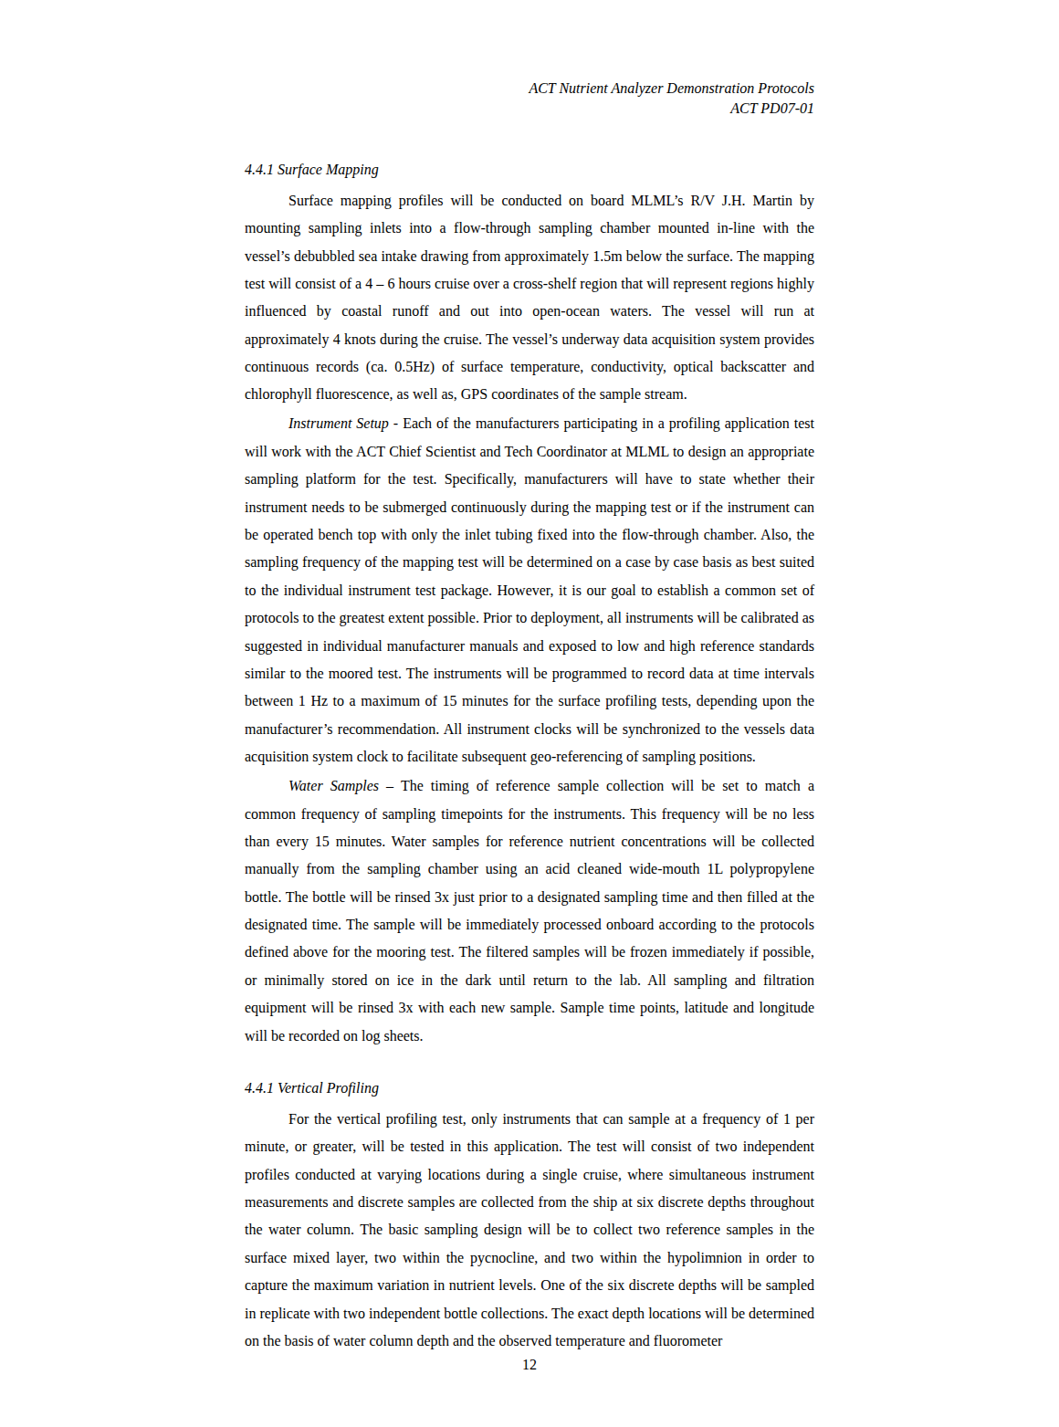ACT Nutrient Analyzer Demonstration Protocols
ACT PD07-01
4.4.1 Surface Mapping
Surface mapping profiles will be conducted on board MLML’s R/V J.H. Martin by mounting sampling inlets into a flow-through sampling chamber mounted in-line with the vessel’s debubbled sea intake drawing from approximately 1.5m below the surface. The mapping test will consist of a 4 – 6 hours cruise over a cross-shelf region that will represent regions highly influenced by coastal runoff and out into open-ocean waters. The vessel will run at approximately 4 knots during the cruise. The vessel’s underway data acquisition system provides continuous records (ca. 0.5Hz) of surface temperature, conductivity, optical backscatter and chlorophyll fluorescence, as well as, GPS coordinates of the sample stream.
Instrument Setup - Each of the manufacturers participating in a profiling application test will work with the ACT Chief Scientist and Tech Coordinator at MLML to design an appropriate sampling platform for the test. Specifically, manufacturers will have to state whether their instrument needs to be submerged continuously during the mapping test or if the instrument can be operated bench top with only the inlet tubing fixed into the flow-through chamber. Also, the sampling frequency of the mapping test will be determined on a case by case basis as best suited to the individual instrument test package. However, it is our goal to establish a common set of protocols to the greatest extent possible. Prior to deployment, all instruments will be calibrated as suggested in individual manufacturer manuals and exposed to low and high reference standards similar to the moored test. The instruments will be programmed to record data at time intervals between 1 Hz to a maximum of 15 minutes for the surface profiling tests, depending upon the manufacturer’s recommendation. All instrument clocks will be synchronized to the vessels data acquisition system clock to facilitate subsequent geo-referencing of sampling positions.
Water Samples – The timing of reference sample collection will be set to match a common frequency of sampling timepoints for the instruments. This frequency will be no less than every 15 minutes. Water samples for reference nutrient concentrations will be collected manually from the sampling chamber using an acid cleaned wide-mouth 1L polypropylene bottle. The bottle will be rinsed 3x just prior to a designated sampling time and then filled at the designated time. The sample will be immediately processed onboard according to the protocols defined above for the mooring test. The filtered samples will be frozen immediately if possible, or minimally stored on ice in the dark until return to the lab. All sampling and filtration equipment will be rinsed 3x with each new sample. Sample time points, latitude and longitude will be recorded on log sheets.
4.4.1 Vertical Profiling
For the vertical profiling test, only instruments that can sample at a frequency of 1 per minute, or greater, will be tested in this application. The test will consist of two independent profiles conducted at varying locations during a single cruise, where simultaneous instrument measurements and discrete samples are collected from the ship at six discrete depths throughout the water column. The basic sampling design will be to collect two reference samples in the surface mixed layer, two within the pycnocline, and two within the hypolimnion in order to capture the maximum variation in nutrient levels. One of the six discrete depths will be sampled in replicate with two independent bottle collections. The exact depth locations will be determined on the basis of water column depth and the observed temperature and fluorometer
12